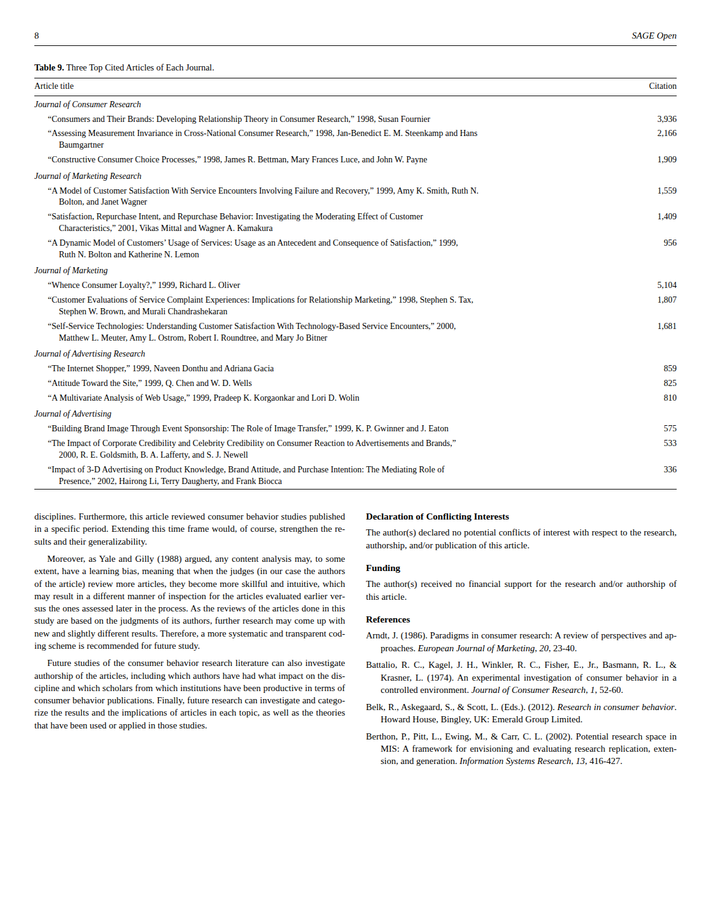8 SAGE Open
Table 9. Three Top Cited Articles of Each Journal.
| Article title | Citation |
| --- | --- |
| Journal of Consumer Research |
| “Consumers and Their Brands: Developing Relationship Theory in Consumer Research,” 1998, Susan Fournier | 3,936 |
| “Assessing Measurement Invariance in Cross-National Consumer Research,” 1998, Jan-Benedict E. M. Steenkamp and Hans Baumgartner | 2,166 |
| “Constructive Consumer Choice Processes,” 1998, James R. Bettman, Mary Frances Luce, and John W. Payne | 1,909 |
| Journal of Marketing Research |
| “A Model of Customer Satisfaction With Service Encounters Involving Failure and Recovery,” 1999, Amy K. Smith, Ruth N. Bolton, and Janet Wagner | 1,559 |
| “Satisfaction, Repurchase Intent, and Repurchase Behavior: Investigating the Moderating Effect of Customer Characteristics,” 2001, Vikas Mittal and Wagner A. Kamakura | 1,409 |
| “A Dynamic Model of Customers’ Usage of Services: Usage as an Antecedent and Consequence of Satisfaction,” 1999, Ruth N. Bolton and Katherine N. Lemon | 956 |
| Journal of Marketing |
| “Whence Consumer Loyalty?,” 1999, Richard L. Oliver | 5,104 |
| “Customer Evaluations of Service Complaint Experiences: Implications for Relationship Marketing,” 1998, Stephen S. Tax, Stephen W. Brown, and Murali Chandrashekaran | 1,807 |
| “Self-Service Technologies: Understanding Customer Satisfaction With Technology-Based Service Encounters,” 2000, Matthew L. Meuter, Amy L. Ostrom, Robert I. Roundtree, and Mary Jo Bitner | 1,681 |
| Journal of Advertising Research |
| “The Internet Shopper,” 1999, Naveen Donthu and Adriana Gacia | 859 |
| “Attitude Toward the Site,” 1999, Q. Chen and W. D. Wells | 825 |
| “A Multivariate Analysis of Web Usage,” 1999, Pradeep K. Korgaonkar and Lori D. Wolin | 810 |
| Journal of Advertising |
| “Building Brand Image Through Event Sponsorship: The Role of Image Transfer,” 1999, K. P. Gwinner and J. Eaton | 575 |
| “The Impact of Corporate Credibility and Celebrity Credibility on Consumer Reaction to Advertisements and Brands,” 2000, R. E. Goldsmith, B. A. Lafferty, and S. J. Newell | 533 |
| “Impact of 3-D Advertising on Product Knowledge, Brand Attitude, and Purchase Intention: The Mediating Role of Presence,” 2002, Hairong Li, Terry Daugherty, and Frank Biocca | 336 |
disciplines. Furthermore, this article reviewed consumer behavior studies published in a specific period. Extending this time frame would, of course, strengthen the results and their generalizability.
Moreover, as Yale and Gilly (1988) argued, any content analysis may, to some extent, have a learning bias, meaning that when the judges (in our case the authors of the article) review more articles, they become more skillful and intuitive, which may result in a different manner of inspection for the articles evaluated earlier versus the ones assessed later in the process. As the reviews of the articles done in this study are based on the judgments of its authors, further research may come up with new and slightly different results. Therefore, a more systematic and transparent coding scheme is recommended for future study.
Future studies of the consumer behavior research literature can also investigate authorship of the articles, including which authors have had what impact on the discipline and which scholars from which institutions have been productive in terms of consumer behavior publications. Finally, future research can investigate and categorize the results and the implications of articles in each topic, as well as the theories that have been used or applied in those studies.
Declaration of Conflicting Interests
The author(s) declared no potential conflicts of interest with respect to the research, authorship, and/or publication of this article.
Funding
The author(s) received no financial support for the research and/or authorship of this article.
References
Arndt, J. (1986). Paradigms in consumer research: A review of perspectives and approaches. European Journal of Marketing, 20, 23-40.
Battalio, R. C., Kagel, J. H., Winkler, R. C., Fisher, E., Jr., Basmann, R. L., & Krasner, L. (1974). An experimental investigation of consumer behavior in a controlled environment. Journal of Consumer Research, 1, 52-60.
Belk, R., Askegaard, S., & Scott, L. (Eds.). (2012). Research in consumer behavior. Howard House, Bingley, UK: Emerald Group Limited.
Berthon, P., Pitt, L., Ewing, M., & Carr, C. L. (2002). Potential research space in MIS: A framework for envisioning and evaluating research replication, extension, and generation. Information Systems Research, 13, 416-427.